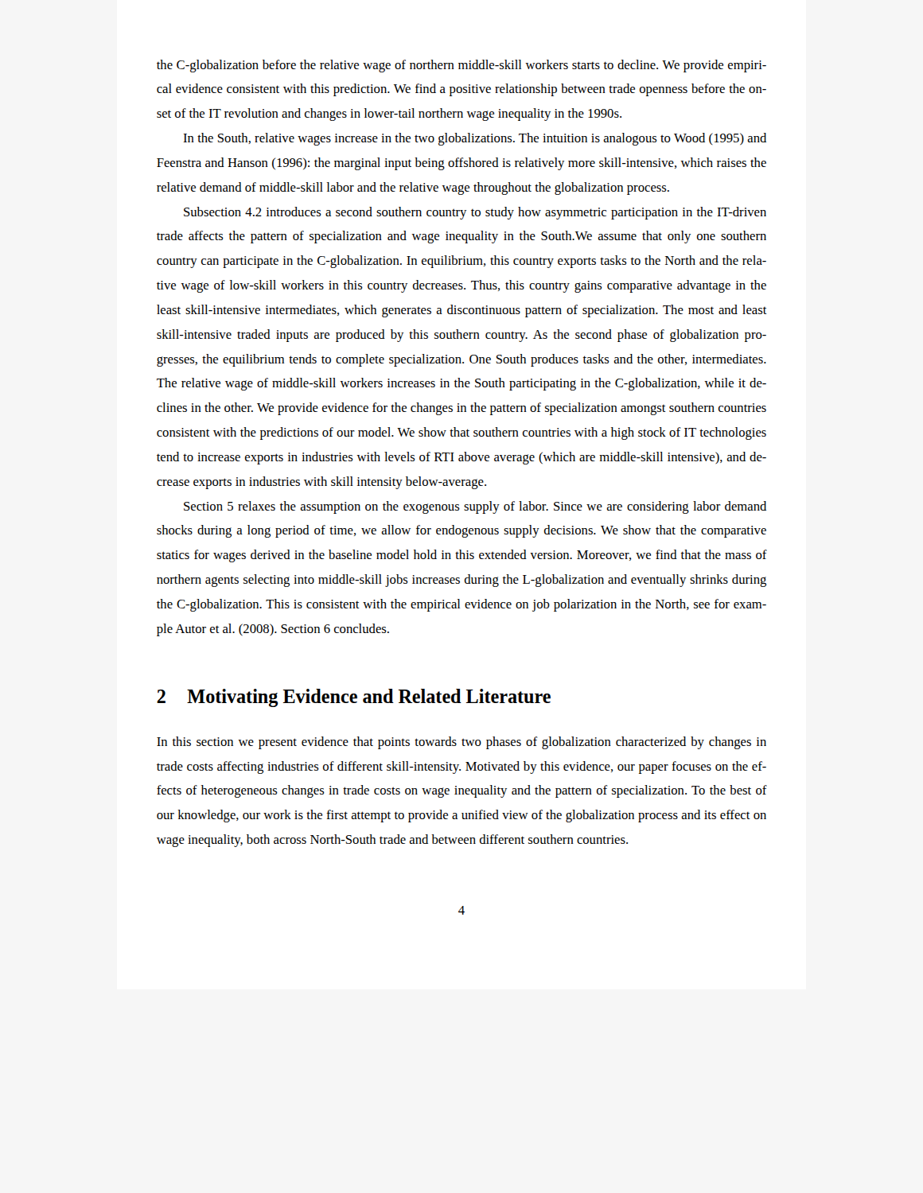the C-globalization before the relative wage of northern middle-skill workers starts to decline. We provide empirical evidence consistent with this prediction. We find a positive relationship between trade openness before the onset of the IT revolution and changes in lower-tail northern wage inequality in the 1990s.
In the South, relative wages increase in the two globalizations. The intuition is analogous to Wood (1995) and Feenstra and Hanson (1996): the marginal input being offshored is relatively more skill-intensive, which raises the relative demand of middle-skill labor and the relative wage throughout the globalization process.
Subsection 4.2 introduces a second southern country to study how asymmetric participation in the IT-driven trade affects the pattern of specialization and wage inequality in the South.We assume that only one southern country can participate in the C-globalization. In equilibrium, this country exports tasks to the North and the relative wage of low-skill workers in this country decreases. Thus, this country gains comparative advantage in the least skill-intensive intermediates, which generates a discontinuous pattern of specialization. The most and least skill-intensive traded inputs are produced by this southern country. As the second phase of globalization progresses, the equilibrium tends to complete specialization. One South produces tasks and the other, intermediates. The relative wage of middle-skill workers increases in the South participating in the C-globalization, while it declines in the other. We provide evidence for the changes in the pattern of specialization amongst southern countries consistent with the predictions of our model. We show that southern countries with a high stock of IT technologies tend to increase exports in industries with levels of RTI above average (which are middle-skill intensive), and decrease exports in industries with skill intensity below-average.
Section 5 relaxes the assumption on the exogenous supply of labor. Since we are considering labor demand shocks during a long period of time, we allow for endogenous supply decisions. We show that the comparative statics for wages derived in the baseline model hold in this extended version. Moreover, we find that the mass of northern agents selecting into middle-skill jobs increases during the L-globalization and eventually shrinks during the C-globalization. This is consistent with the empirical evidence on job polarization in the North, see for example Autor et al. (2008). Section 6 concludes.
2 Motivating Evidence and Related Literature
In this section we present evidence that points towards two phases of globalization characterized by changes in trade costs affecting industries of different skill-intensity. Motivated by this evidence, our paper focuses on the effects of heterogeneous changes in trade costs on wage inequality and the pattern of specialization. To the best of our knowledge, our work is the first attempt to provide a unified view of the globalization process and its effect on wage inequality, both across North-South trade and between different southern countries.
4